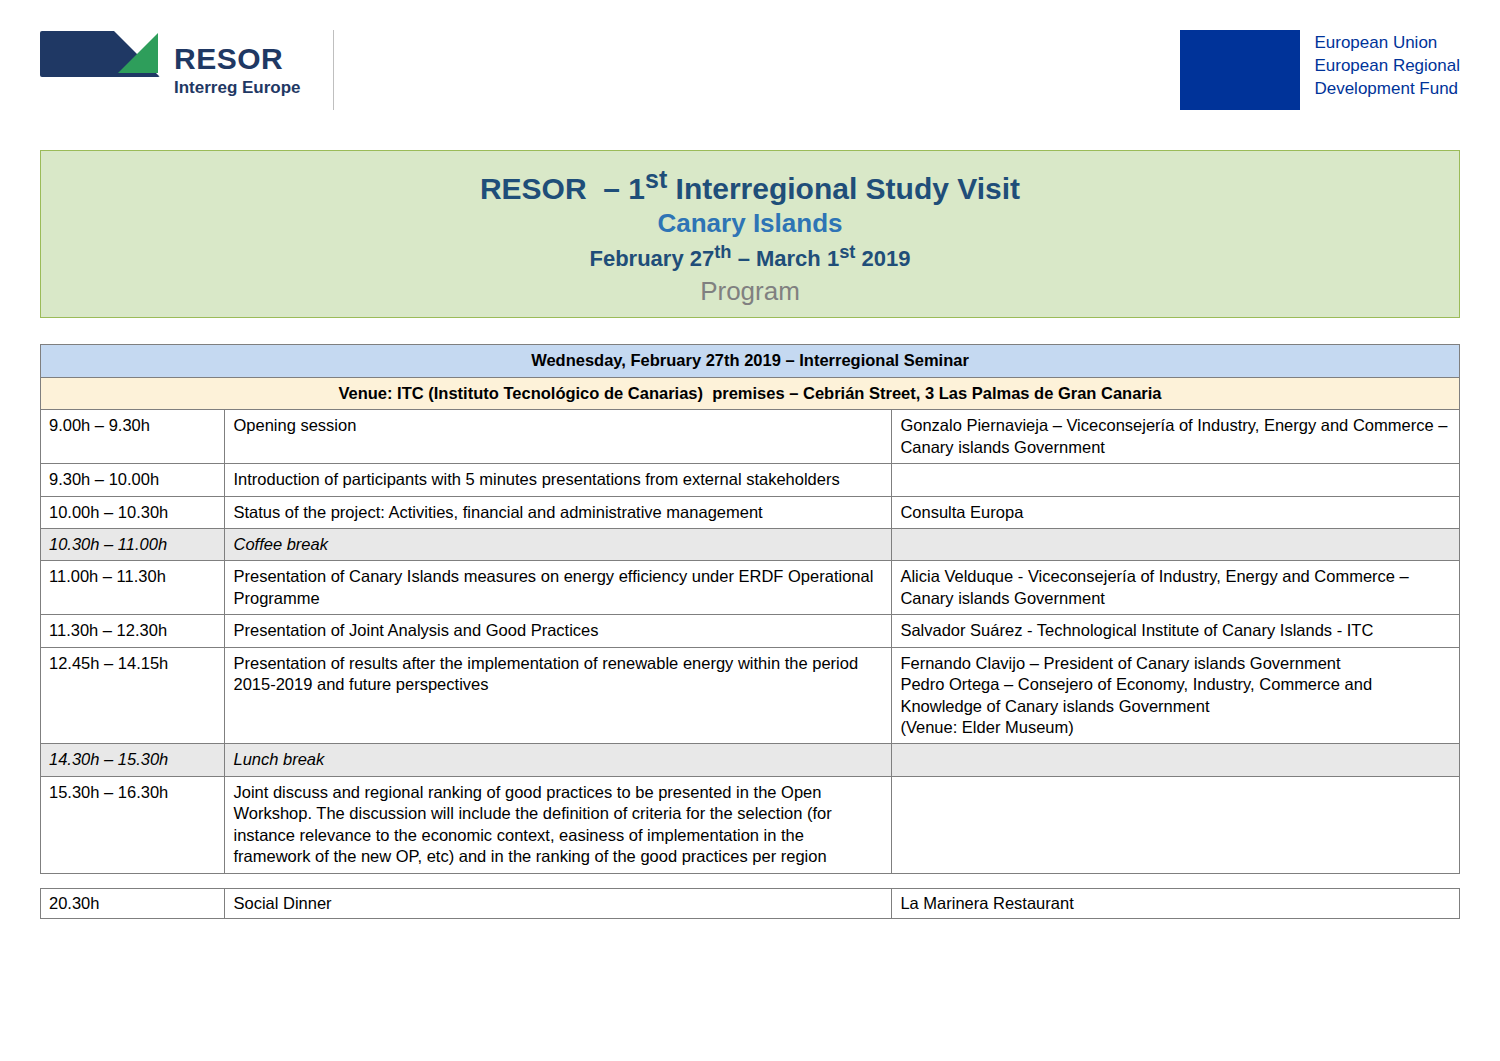RESOR
Interreg Europe
European Union
European Regional
Development Fund
RESOR – 1st Interregional Study Visit
Canary Islands
February 27th – March 1st 2019
Program
| Wednesday, February 27th 2019 – Interregional Seminar |
| Venue: ITC (Instituto Tecnológico de Canarias) premises – Cebrián Street, 3 Las Palmas de Gran Canaria |
| 9.00h – 9.30h | Opening session | Gonzalo Piernavieja – Viceconsejería of Industry, Energy and Commerce – Canary islands Government |
| 9.30h – 10.00h | Introduction of participants with 5 minutes presentations from external stakeholders | |
| 10.00h – 10.30h | Status of the project: Activities, financial and administrative management | Consulta Europa |
| 10.30h – 11.00h | Coffee break | |
| 11.00h – 11.30h | Presentation of Canary Islands measures on energy efficiency under ERDF Operational Programme | Alicia Velduque - Viceconsejería of Industry, Energy and Commerce – Canary islands Government |
| 11.30h – 12.30h | Presentation of Joint Analysis and Good Practices | Salvador Suárez - Technological Institute of Canary Islands - ITC |
| 12.45h – 14.15h | Presentation of results after the implementation of renewable energy within the period 2015-2019 and future perspectives | Fernando Clavijo – President of Canary islands Government Pedro Ortega – Consejero of Economy, Industry, Commerce and Knowledge of Canary islands Government (Venue: Elder Museum) |
| 14.30h – 15.30h | Lunch break | |
| 15.30h – 16.30h | Joint discuss and regional ranking of good practices to be presented in the Open Workshop. The discussion will include the definition of criteria for the selection (for instance relevance to the economic context, easiness of implementation in the framework of the new OP, etc) and in the ranking of the good practices per region | |
| 20.30h | Social Dinner | La Marinera Restaurant |